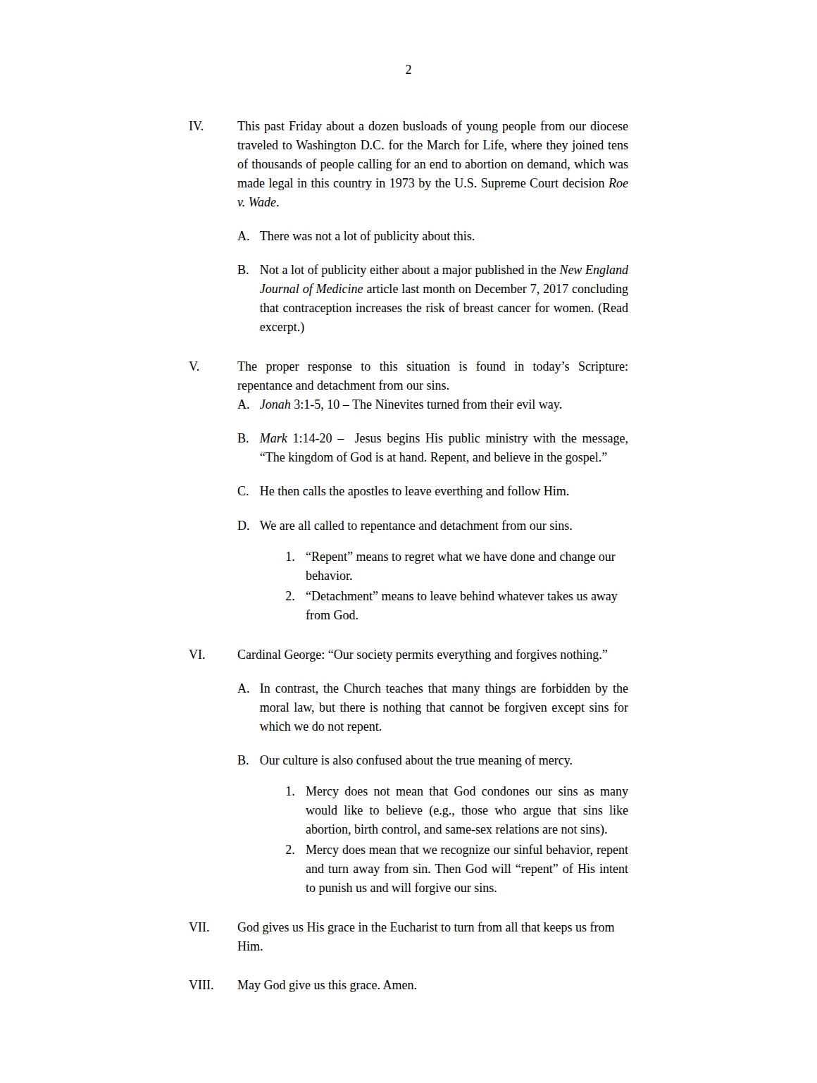2
IV.
This past Friday about a dozen busloads of young people from our diocese traveled to Washington D.C. for the March for Life, where they joined tens of thousands of people calling for an end to abortion on demand, which was made legal in this country in 1973 by the U.S. Supreme Court decision Roe v. Wade.
A.
There was not a lot of publicity about this.
B.
Not a lot of publicity either about a major published in the New England Journal of Medicine article last month on December 7, 2017 concluding that contraception increases the risk of breast cancer for women. (Read excerpt.)
V.
The proper response to this situation is found in today’s Scripture: repentance and detachment from our sins.
A.
Jonah 3:1-5, 10 – The Ninevites turned from their evil way.
B.
Mark 1:14-20 – Jesus begins His public ministry with the message, “The kingdom of God is at hand. Repent, and believe in the gospel.”
C.
He then calls the apostles to leave everthing and follow Him.
D.
We are all called to repentance and detachment from our sins.
1.
“Repent” means to regret what we have done and change our behavior.
2.
“Detachment” means to leave behind whatever takes us away from God.
VI.
Cardinal George: “Our society permits everything and forgives nothing.”
A.
In contrast, the Church teaches that many things are forbidden by the moral law, but there is nothing that cannot be forgiven except sins for which we do not repent.
B.
Our culture is also confused about the true meaning of mercy.
1.
Mercy does not mean that God condones our sins as many would like to believe (e.g., those who argue that sins like abortion, birth control, and same-sex relations are not sins).
2.
Mercy does mean that we recognize our sinful behavior, repent and turn away from sin. Then God will “repent” of His intent to punish us and will forgive our sins.
VII.
God gives us His grace in the Eucharist to turn from all that keeps us from Him.
VIII.
May God give us this grace. Amen.